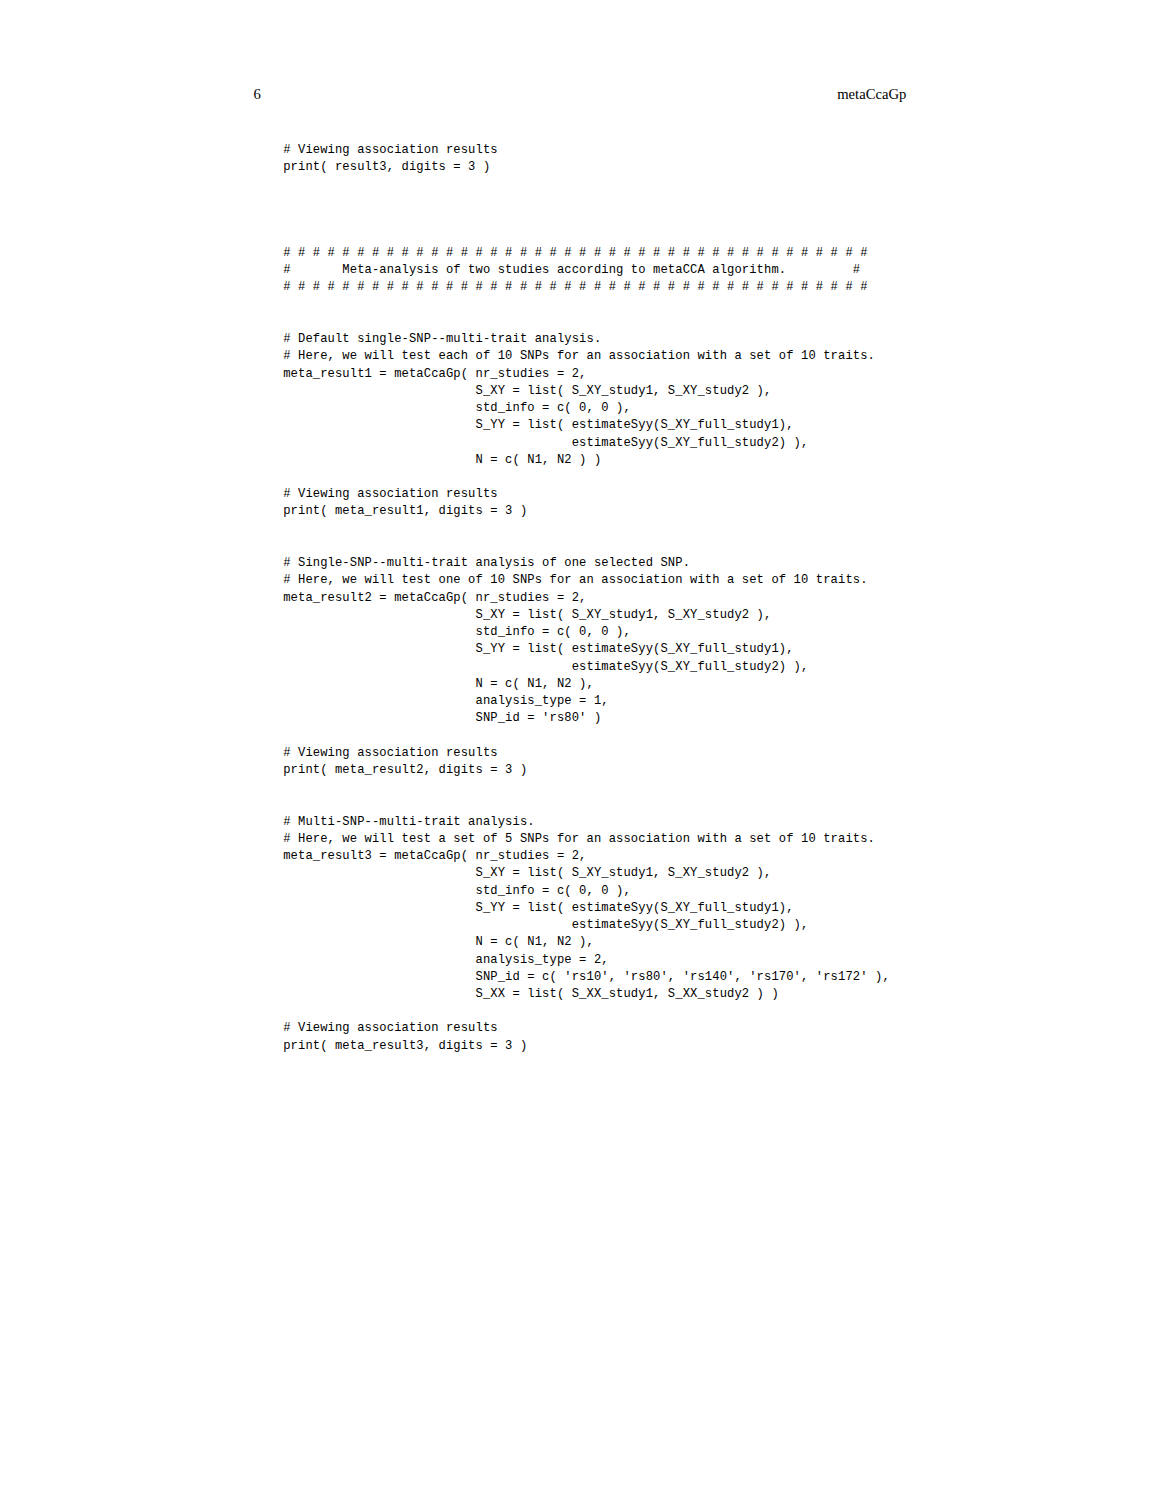6 metaCcaGp
    # Viewing association results
    print( result3, digits = 3 )




    # # # # # # # # # # # # # # # # # # # # # # # # # # # # # # # # # # # # # # # #
    #       Meta-analysis of two studies according to metaCCA algorithm.         #
    # # # # # # # # # # # # # # # # # # # # # # # # # # # # # # # # # # # # # # # #


    # Default single-SNP--multi-trait analysis.
    # Here, we will test each of 10 SNPs for an association with a set of 10 traits.
    meta_result1 = metaCcaGp( nr_studies = 2,
                              S_XY = list( S_XY_study1, S_XY_study2 ),
                              std_info = c( 0, 0 ),
                              S_YY = list( estimateSyy(S_XY_full_study1),
                                           estimateSyy(S_XY_full_study2) ),
                              N = c( N1, N2 ) )

    # Viewing association results
    print( meta_result1, digits = 3 )


    # Single-SNP--multi-trait analysis of one selected SNP.
    # Here, we will test one of 10 SNPs for an association with a set of 10 traits.
    meta_result2 = metaCcaGp( nr_studies = 2,
                              S_XY = list( S_XY_study1, S_XY_study2 ),
                              std_info = c( 0, 0 ),
                              S_YY = list( estimateSyy(S_XY_full_study1),
                                           estimateSyy(S_XY_full_study2) ),
                              N = c( N1, N2 ),
                              analysis_type = 1,
                              SNP_id = 'rs80' )

    # Viewing association results
    print( meta_result2, digits = 3 )


    # Multi-SNP--multi-trait analysis.
    # Here, we will test a set of 5 SNPs for an association with a set of 10 traits.
    meta_result3 = metaCcaGp( nr_studies = 2,
                              S_XY = list( S_XY_study1, S_XY_study2 ),
                              std_info = c( 0, 0 ),
                              S_YY = list( estimateSyy(S_XY_full_study1),
                                           estimateSyy(S_XY_full_study2) ),
                              N = c( N1, N2 ),
                              analysis_type = 2,
                              SNP_id = c( 'rs10', 'rs80', 'rs140', 'rs170', 'rs172' ),
                              S_XX = list( S_XX_study1, S_XX_study2 ) )

    # Viewing association results
    print( meta_result3, digits = 3 )